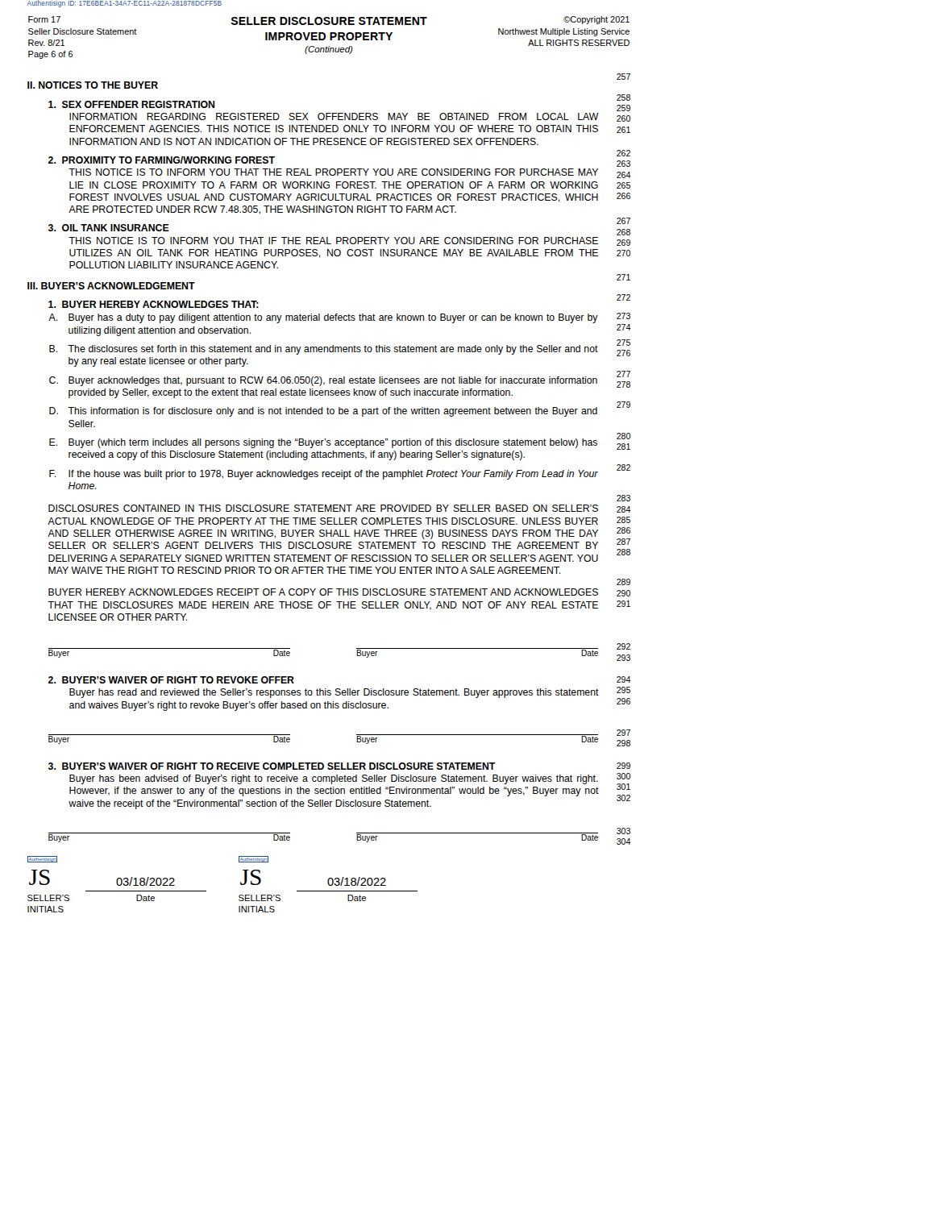Authentisign ID: 17E6BEA1-34A7-EC11-A22A-281878DCFF5B
| Form 17 Seller Disclosure Statement Rev. 8/21 Page 6 of 6 | SELLER DISCLOSURE STATEMENT IMPROVED PROPERTY ( Continued ) | ©Copyright 2021 Northwest Multiple Listing Service ALL RIGHTS RESERVED |
II. NOTICES TO THE BUYER
257
1. SEX OFFENDER REGISTRATION
INFORMATION REGARDING REGISTERED SEX OFFENDERS MAY BE OBTAINED FROM LOCAL LAW ENFORCEMENT AGENCIES. THIS NOTICE IS INTENDED ONLY TO INFORM YOU OF WHERE TO OBTAIN THIS INFORMATION AND IS NOT AN INDICATION OF THE PRESENCE OF REGISTERED SEX OFFENDERS.
258 259 260 261
2. PROXIMITY TO FARMING/WORKING FOREST
THIS NOTICE IS TO INFORM YOU THAT THE REAL PROPERTY YOU ARE CONSIDERING FOR PURCHASE MAY LIE IN CLOSE PROXIMITY TO A FARM OR WORKING FOREST. THE OPERATION OF A FARM OR WORKING FOREST INVOLVES USUAL AND CUSTOMARY AGRICULTURAL PRACTICES OR FOREST PRACTICES, WHICH ARE PROTECTED UNDER RCW 7.48.305, THE WASHINGTON RIGHT TO FARM ACT.
262 263 264 265 266
3. OIL TANK INSURANCE
THIS NOTICE IS TO INFORM YOU THAT IF THE REAL PROPERTY YOU ARE CONSIDERING FOR PURCHASE UTILIZES AN OIL TANK FOR HEATING PURPOSES, NO COST INSURANCE MAY BE AVAILABLE FROM THE POLLUTION LIABILITY INSURANCE AGENCY.
267 268 269 270
III. BUYER’S ACKNOWLEDGEMENT
271
1. BUYER HEREBY ACKNOWLEDGES THAT:
272
| A. | Buyer has a duty to pay diligent attention to any material defects that are known to Buyer or can be known to Buyer by utilizing diligent attention and observation. |
273 274
| B. | The disclosures set forth in this statement and in any amendments to this statement are made only by the Seller and not by any real estate licensee or other party. |
275 276
| C. | Buyer acknowledges that, pursuant to RCW 64.06.050(2), real estate licensees are not liable for inaccurate information provided by Seller, except to the extent that real estate licensees know of such inaccurate information. |
277 278
| D. | This information is for disclosure only and is not intended to be a part of the written agreement between the Buyer and Seller. |
279
| E. | Buyer (which term includes all persons signing the “Buyer’s acceptance” portion of this disclosure statement below) has received a copy of this Disclosure Statement (including attachments, if any) bearing Seller’s signature(s). |
280 281
| F. | If the house was built prior to 1978, Buyer acknowledges receipt of the pamphlet Protect Your Family From Lead in Your Home. |
282
DISCLOSURES CONTAINED IN THIS DISCLOSURE STATEMENT ARE PROVIDED BY SELLER BASED ON SELLER’S ACTUAL KNOWLEDGE OF THE PROPERTY AT THE TIME SELLER COMPLETES THIS DISCLOSURE. UNLESS BUYER AND SELLER OTHERWISE AGREE IN WRITING, BUYER SHALL HAVE THREE (3) BUSINESS DAYS FROM THE DAY SELLER OR SELLER’S AGENT DELIVERS THIS DISCLOSURE STATEMENT TO RESCIND THE AGREEMENT BY DELIVERING A SEPARATELY SIGNED WRITTEN STATEMENT OF RESCISSION TO SELLER OR SELLER’S AGENT. YOU MAY WAIVE THE RIGHT TO RESCIND PRIOR TO OR AFTER THE TIME YOU ENTER INTO A SALE AGREEMENT.
283 284 285 286 287 288
BUYER HEREBY ACKNOWLEDGES RECEIPT OF A COPY OF THIS DISCLOSURE STATEMENT AND ACKNOWLEDGES THAT THE DISCLOSURES MADE HEREIN ARE THOSE OF THE SELLER ONLY, AND NOT OF ANY REAL ESTATE LICENSEE OR OTHER PARTY.
289 290 291
| / Buyer / Date / | | / Buyer / Date / |
292 293
2. BUYER’S WAIVER OF RIGHT TO REVOKE OFFER
Buyer has read and reviewed the Seller’s responses to this Seller Disclosure Statement. Buyer approves this statement and waives Buyer’s right to revoke Buyer’s offer based on this disclosure.
294 295 296
| / Buyer / Date / | | / Buyer / Date / |
297 298
3. BUYER’S WAIVER OF RIGHT TO RECEIVE COMPLETED SELLER DISCLOSURE STATEMENT
Buyer has been advised of Buyer's right to receive a completed Seller Disclosure Statement. Buyer waives that right. However, if the answer to any of the questions in the section entitled “Environmental” would be “yes,” Buyer may not waive the receipt of the “Environmental” section of the Seller Disclosure Statement.
299 300 301 302
| / Buyer / Date / | | / Buyer / Date / |
303 304
Authentisign
JS
03/18/2022
SELLER’S INITIALS
Date
Authentisign
JS
03/18/2022
SELLER’S INITIALS
Date